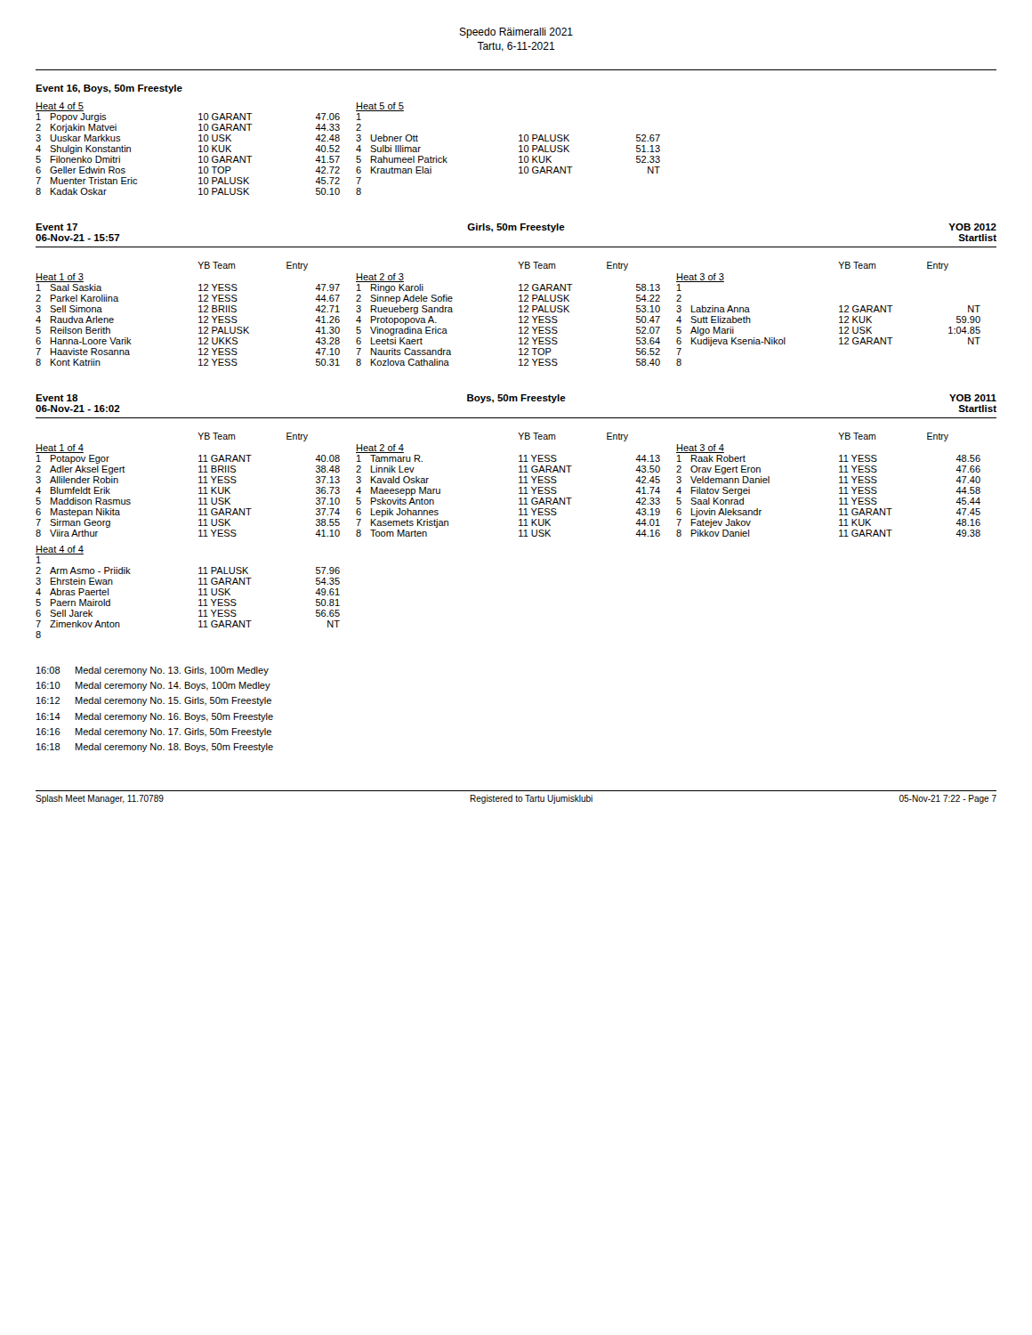Speedo Räimeralli 2021
Tartu, 6-11-2021
Event 16, Boys, 50m Freestyle
| / Heat 4 of 5 / / 1 / Popov Jurgis / 10 GARANT / 47.06 / / 2 / Korjakin Matvei / 10 GARANT / 44.33 / / 3 / Uuskar Markkus / 10 USK / 42.48 / / 4 / Shulgin Konstantin / 10 KUK / 40.52 / / 5 / Filonenko Dmitri / 10 GARANT / 41.57 / / 6 / Geller Edwin Ros / 10 TOP / 42.72 / / 7 / Muenter Tristan Eric / 10 PALUSK / 45.72 / / 8 / Kadak Oskar / 10 PALUSK / 50.10 / | / Heat 5 of 5 / / 1 / / / / / 2 / / / / / 3 / Uebner Ott / 10 PALUSK / 52.67 / / 4 / Sulbi Illimar / 10 PALUSK / 51.13 / / 5 / Rahumeel Patrick / 10 KUK / 52.33 / / 6 / Krautman Elai / 10 GARANT / NT / / 7 / / / / / 8 / / / / | |
| Event 17 | Girls, 50m Freestyle | YOB 2012 |
| 06-Nov-21 - 15:57 | | Startlist |
| / / / YB Team / Entry / / --- / --- / --- / --- / / Heat 1 of 3 / / 1 / Saal Saskia / 12 YESS / 47.97 / / 2 / Parkel Karoliina / 12 YESS / 44.67 / / 3 / Sell Simona / 12 BRIIS / 42.71 / / 4 / Raudva Arlene / 12 YESS / 41.26 / / 5 / Reilson Berith / 12 PALUSK / 41.30 / / 6 / Hanna-Loore Varik / 12 UKKS / 43.28 / / 7 / Haaviste Rosanna / 12 YESS / 47.10 / / 8 / Kont Katriin / 12 YESS / 50.31 / | / / / YB Team / Entry / / --- / --- / --- / --- / / Heat 2 of 3 / / 1 / Ringo Karoli / 12 GARANT / 58.13 / / 2 / Sinnep Adele Sofie / 12 PALUSK / 54.22 / / 3 / Rueueberg Sandra / 12 PALUSK / 53.10 / / 4 / Protopopova A. / 12 YESS / 50.47 / / 5 / Vinogradina Erica / 12 YESS / 52.07 / / 6 / Leetsi Kaert / 12 YESS / 53.64 / / 7 / Naurits Cassandra / 12 TOP / 56.52 / / 8 / Kozlova Cathalina / 12 YESS / 58.40 / | / / / YB Team / Entry / / --- / --- / --- / --- / / Heat 3 of 3 / / 1 / / / / / 2 / / / / / 3 / Labzina Anna / 12 GARANT / NT / / 4 / Sutt Elizabeth / 12 KUK / 59.90 / / 5 / Algo Marii / 12 USK / 1:04.85 / / 6 / Kudijeva Ksenia-Nikol / 12 GARANT / NT / / 7 / / / / / 8 / / / / |
| Event 18 | Boys, 50m Freestyle | YOB 2011 |
| 06-Nov-21 - 16:02 | | Startlist |
| / / / YB Team / Entry / / --- / --- / --- / --- / / Heat 1 of 4 / / 1 / Potapov Egor / 11 GARANT / 40.08 / / 2 / Adler Aksel Egert / 11 BRIIS / 38.48 / / 3 / Allilender Robin / 11 YESS / 37.13 / / 4 / Blumfeldt Erik / 11 KUK / 36.73 / / 5 / Maddison Rasmus / 11 USK / 37.10 / / 6 / Mastepan Nikita / 11 GARANT / 37.74 / / 7 / Sirman Georg / 11 USK / 38.55 / / 8 / Viira Arthur / 11 YESS / 41.10 / | / / / YB Team / Entry / / --- / --- / --- / --- / / Heat 2 of 4 / / 1 / Tammaru R. / 11 YESS / 44.13 / / 2 / Linnik Lev / 11 GARANT / 43.50 / / 3 / Kavald Oskar / 11 YESS / 42.45 / / 4 / Maeesepp Maru / 11 YESS / 41.74 / / 5 / Pskovits Anton / 11 GARANT / 42.33 / / 6 / Lepik Johannes / 11 YESS / 43.19 / / 7 / Kasemets Kristjan / 11 KUK / 44.01 / / 8 / Toom Marten / 11 USK / 44.16 / | / / / YB Team / Entry / / --- / --- / --- / --- / / Heat 3 of 4 / / 1 / Raak Robert / 11 YESS / 48.56 / / 2 / Orav Egert Eron / 11 YESS / 47.66 / / 3 / Veldemann Daniel / 11 YESS / 47.40 / / 4 / Filatov Sergei / 11 YESS / 44.58 / / 5 / Saal Konrad / 11 YESS / 45.44 / / 6 / Ljovin Aleksandr / 11 GARANT / 47.45 / / 7 / Fatejev Jakov / 11 KUK / 48.16 / / 8 / Pikkov Daniel / 11 GARANT / 49.38 / |
| / Heat 4 of 4 / / 1 / / / / / 2 / Arm Asmo - Priidik / 11 PALUSK / 57.96 / / 3 / Ehrstein Ewan / 11 GARANT / 54.35 / / 4 / Abras Paertel / 11 USK / 49.61 / / 5 / Paern Mairold / 11 YESS / 50.81 / / 6 / Sell Jarek / 11 YESS / 56.65 / / 7 / Zimenkov Anton / 11 GARANT / NT / / 8 / / / / | | |
16:08 Medal ceremony No. 13. Girls, 100m Medley
16:10 Medal ceremony No. 14. Boys, 100m Medley
16:12 Medal ceremony No. 15. Girls, 50m Freestyle
16:14 Medal ceremony No. 16. Boys, 50m Freestyle
16:16 Medal ceremony No. 17. Girls, 50m Freestyle
16:18 Medal ceremony No. 18. Boys, 50m Freestyle
Splash Meet Manager, 11.70789
Registered to Tartu Ujumisklubi
05-Nov-21 7:22 - Page 7